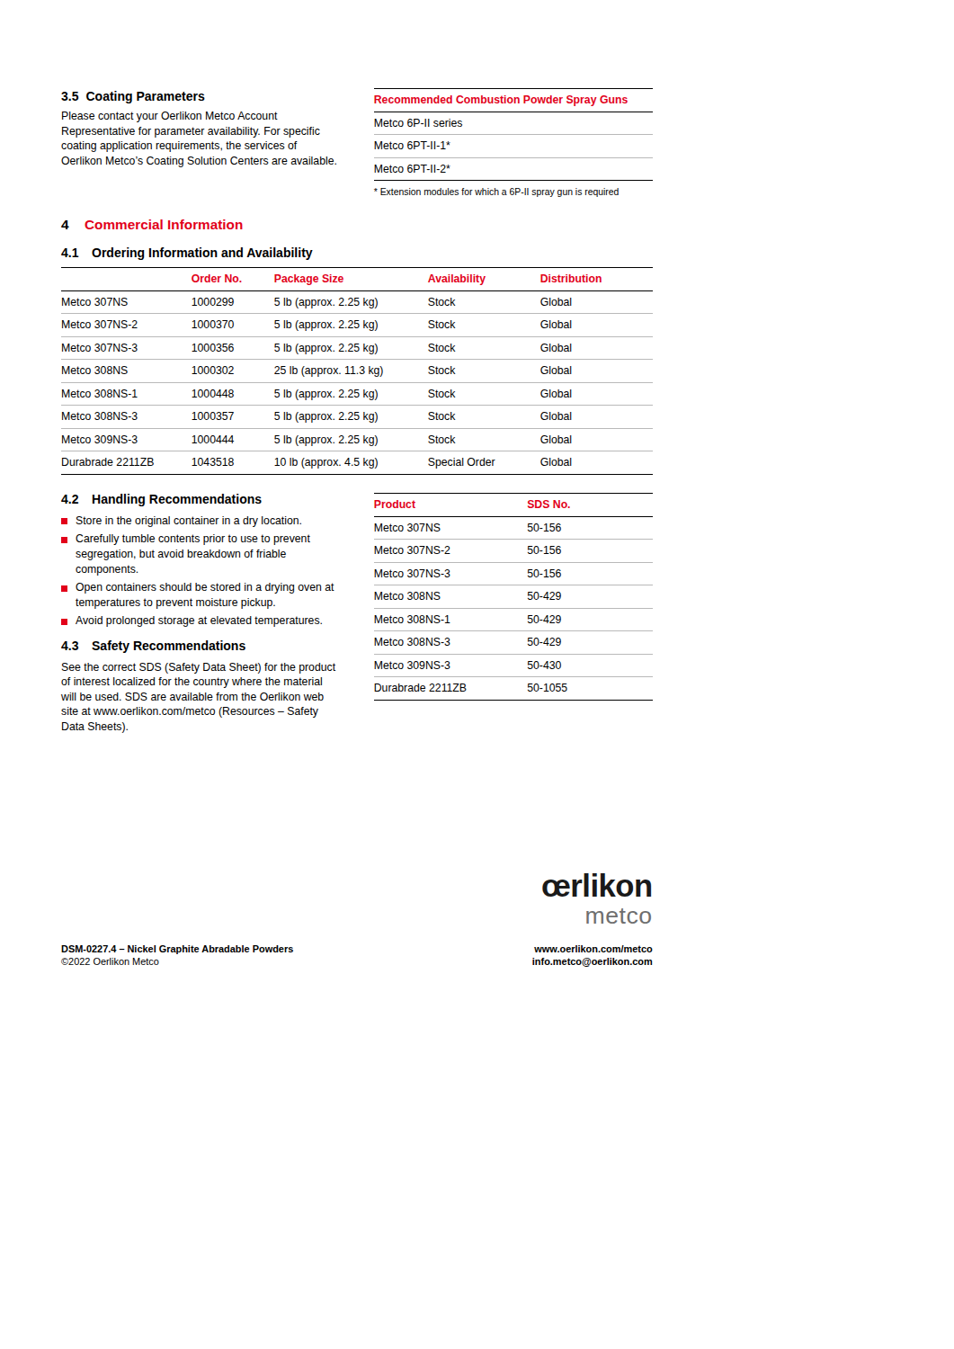3.5 Coating Parameters
Please contact your Oerlikon Metco Account Representative for parameter availability. For specific coating application requirements, the services of Oerlikon Metco’s Coating Solution Centers are available.
| Recommended Combustion Powder Spray Guns |
| --- |
| Metco 6P-II series |
| Metco 6PT-II-1* |
| Metco 6PT-II-2* |
* Extension modules for which a 6P-II spray gun is required
4 Commercial Information
4.1 Ordering Information and Availability
| | Order No. | Package Size | Availability | Distribution |
| --- | --- | --- | --- | --- |
| Metco 307NS | 1000299 | 5 lb (approx. 2.25 kg) | Stock | Global |
| Metco 307NS-2 | 1000370 | 5 lb (approx. 2.25 kg) | Stock | Global |
| Metco 307NS-3 | 1000356 | 5 lb (approx. 2.25 kg) | Stock | Global |
| Metco 308NS | 1000302 | 25 lb (approx. 11.3 kg) | Stock | Global |
| Metco 308NS-1 | 1000448 | 5 lb (approx. 2.25 kg) | Stock | Global |
| Metco 308NS-3 | 1000357 | 5 lb (approx. 2.25 kg) | Stock | Global |
| Metco 309NS-3 | 1000444 | 5 lb (approx. 2.25 kg) | Stock | Global |
| Durabrade 2211ZB | 1043518 | 10 lb (approx. 4.5 kg) | Special Order | Global |
4.2 Handling Recommendations
Store in the original container in a dry location.
Carefully tumble contents prior to use to prevent segregation, but avoid breakdown of friable components.
Open containers should be stored in a drying oven at temperatures to prevent moisture pickup.
Avoid prolonged storage at elevated temperatures.
4.3 Safety Recommendations
See the correct SDS (Safety Data Sheet) for the product of interest localized for the country where the material will be used. SDS are available from the Oerlikon web site at www.oerlikon.com/metco (Resources – Safety Data Sheets).
| Product | SDS No. |
| --- | --- |
| Metco 307NS | 50-156 |
| Metco 307NS-2 | 50-156 |
| Metco 307NS-3 | 50-156 |
| Metco 308NS | 50-429 |
| Metco 308NS-1 | 50-429 |
| Metco 308NS-3 | 50-429 |
| Metco 309NS-3 | 50-430 |
| Durabrade 2211ZB | 50-1055 |
œrlikon
metco
DSM-0227.4 – Nickel Graphite Abradable Powders
©2022 Oerlikon Metco
www.oerlikon.com/metco
info.metco@oerlikon.com